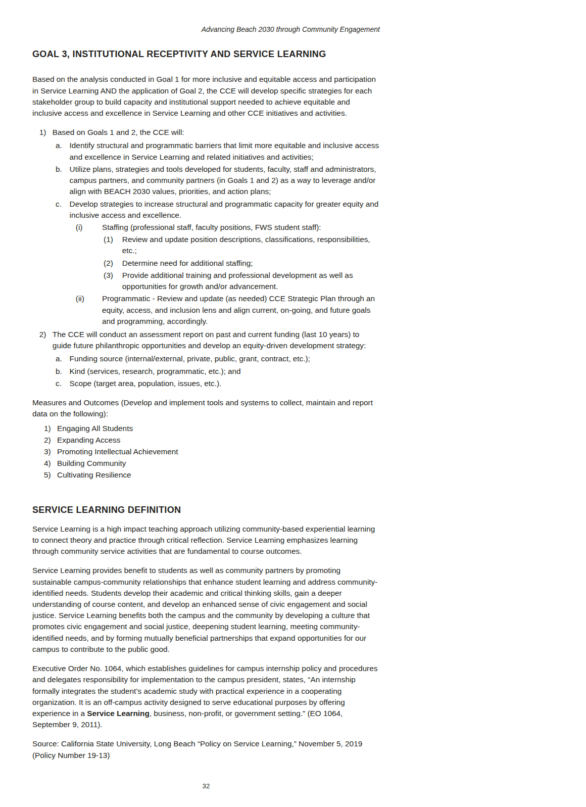Advancing Beach 2030 through Community Engagement
GOAL 3, INSTITUTIONAL RECEPTIVITY AND SERVICE LEARNING
Based on the analysis conducted in Goal 1 for more inclusive and equitable access and participation in Service Learning AND the application of Goal 2, the CCE will develop specific strategies for each stakeholder group to build capacity and institutional support needed to achieve equitable and inclusive access and excellence in Service Learning and other CCE initiatives and activities.
Based on Goals 1 and 2, the CCE will:
Identify structural and programmatic barriers that limit more equitable and inclusive access and excellence in Service Learning and related initiatives and activities;
Utilize plans, strategies and tools developed for students, faculty, staff and administrators, campus partners, and community partners (in Goals 1 and 2) as a way to leverage and/or align with BEACH 2030 values, priorities, and action plans;
Develop strategies to increase structural and programmatic capacity for greater equity and inclusive access and excellence.
Staffing (professional staff, faculty positions, FWS student staff):
Review and update position descriptions, classifications, responsibilities, etc.;
Determine need for additional staffing;
Provide additional training and professional development as well as opportunities for growth and/or advancement.
Programmatic - Review and update (as needed) CCE Strategic Plan through an equity, access, and inclusion lens and align current, on-going, and future goals and programming, accordingly.
The CCE will conduct an assessment report on past and current funding (last 10 years) to guide future philanthropic opportunities and develop an equity-driven development strategy:
Funding source (internal/external, private, public, grant, contract, etc.);
Kind (services, research, programmatic, etc.); and
Scope (target area, population, issues, etc.).
Measures and Outcomes (Develop and implement tools and systems to collect, maintain and report data on the following):
Engaging All Students
Expanding Access
Promoting Intellectual Achievement
Building Community
Cultivating Resilience
SERVICE LEARNING DEFINITION
Service Learning is a high impact teaching approach utilizing community-based experiential learning to connect theory and practice through critical reflection. Service Learning emphasizes learning through community service activities that are fundamental to course outcomes.
Service Learning provides benefit to students as well as community partners by promoting sustainable campus-community relationships that enhance student learning and address community-identified needs. Students develop their academic and critical thinking skills, gain a deeper understanding of course content, and develop an enhanced sense of civic engagement and social justice. Service Learning benefits both the campus and the community by developing a culture that promotes civic engagement and social justice, deepening student learning, meeting community-identified needs, and by forming mutually beneficial partnerships that expand opportunities for our campus to contribute to the public good.
Executive Order No. 1064, which establishes guidelines for campus internship policy and procedures and delegates responsibility for implementation to the campus president, states, “An internship formally integrates the student’s academic study with practical experience in a cooperating organization. It is an off-campus activity designed to serve educational purposes by offering experience in a Service Learning, business, non-profit, or government setting.” (EO 1064, September 9, 2011).
Source: California State University, Long Beach “Policy on Service Learning,” November 5, 2019
(Policy Number 19-13)
32